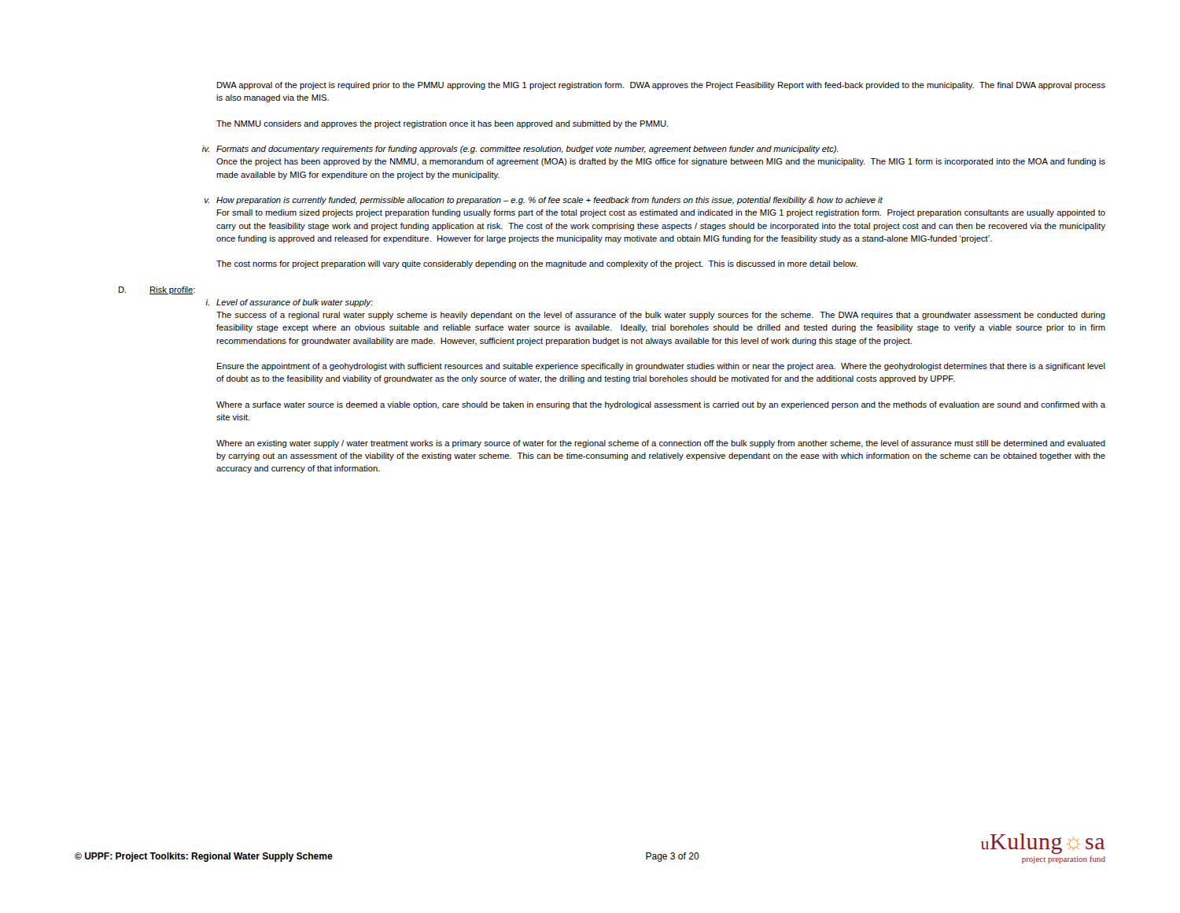DWA approval of the project is required prior to the PMMU approving the MIG 1 project registration form. DWA approves the Project Feasibility Report with feed-back provided to the municipality. The final DWA approval process is also managed via the MIS.
The NMMU considers and approves the project registration once it has been approved and submitted by the PMMU.
iv.
Formats and documentary requirements for funding approvals (e.g. committee resolution, budget vote number, agreement between funder and municipality etc).
Once the project has been approved by the NMMU, a memorandum of agreement (MOA) is drafted by the MIG office for signature between MIG and the municipality. The MIG 1 form is incorporated into the MOA and funding is made available by MIG for expenditure on the project by the municipality.
v.
How preparation is currently funded, permissible allocation to preparation – e.g. % of fee scale + feedback from funders on this issue, potential flexibility & how to achieve it
For small to medium sized projects project preparation funding usually forms part of the total project cost as estimated and indicated in the MIG 1 project registration form. Project preparation consultants are usually appointed to carry out the feasibility stage work and project funding application at risk. The cost of the work comprising these aspects / stages should be incorporated into the total project cost and can then be recovered via the municipality once funding is approved and released for expenditure. However for large projects the municipality may motivate and obtain MIG funding for the feasibility study as a stand-alone MIG-funded ‘project’.
The cost norms for project preparation will vary quite considerably depending on the magnitude and complexity of the project. This is discussed in more detail below.
D. Risk profile:
i.
Level of assurance of bulk water supply:
The success of a regional rural water supply scheme is heavily dependant on the level of assurance of the bulk water supply sources for the scheme. The DWA requires that a groundwater assessment be conducted during feasibility stage except where an obvious suitable and reliable surface water source is available. Ideally, trial boreholes should be drilled and tested during the feasibility stage to verify a viable source prior to in firm recommendations for groundwater availability are made. However, sufficient project preparation budget is not always available for this level of work during this stage of the project.
Ensure the appointment of a geohydrologist with sufficient resources and suitable experience specifically in groundwater studies within or near the project area. Where the geohydrologist determines that there is a significant level of doubt as to the feasibility and viability of groundwater as the only source of water, the drilling and testing trial boreholes should be motivated for and the additional costs approved by UPPF.
Where a surface water source is deemed a viable option, care should be taken in ensuring that the hydrological assessment is carried out by an experienced person and the methods of evaluation are sound and confirmed with a site visit.
Where an existing water supply / water treatment works is a primary source of water for the regional scheme of a connection off the bulk supply from another scheme, the level of assurance must still be determined and evaluated by carrying out an assessment of the viability of the existing water scheme. This can be time-consuming and relatively expensive dependant on the ease with which information on the scheme can be obtained together with the accuracy and currency of that information.
© UPPF: Project Toolkits: Regional Water Supply Scheme
Page 3 of 20
u Kulung☼sa
project preparation fund